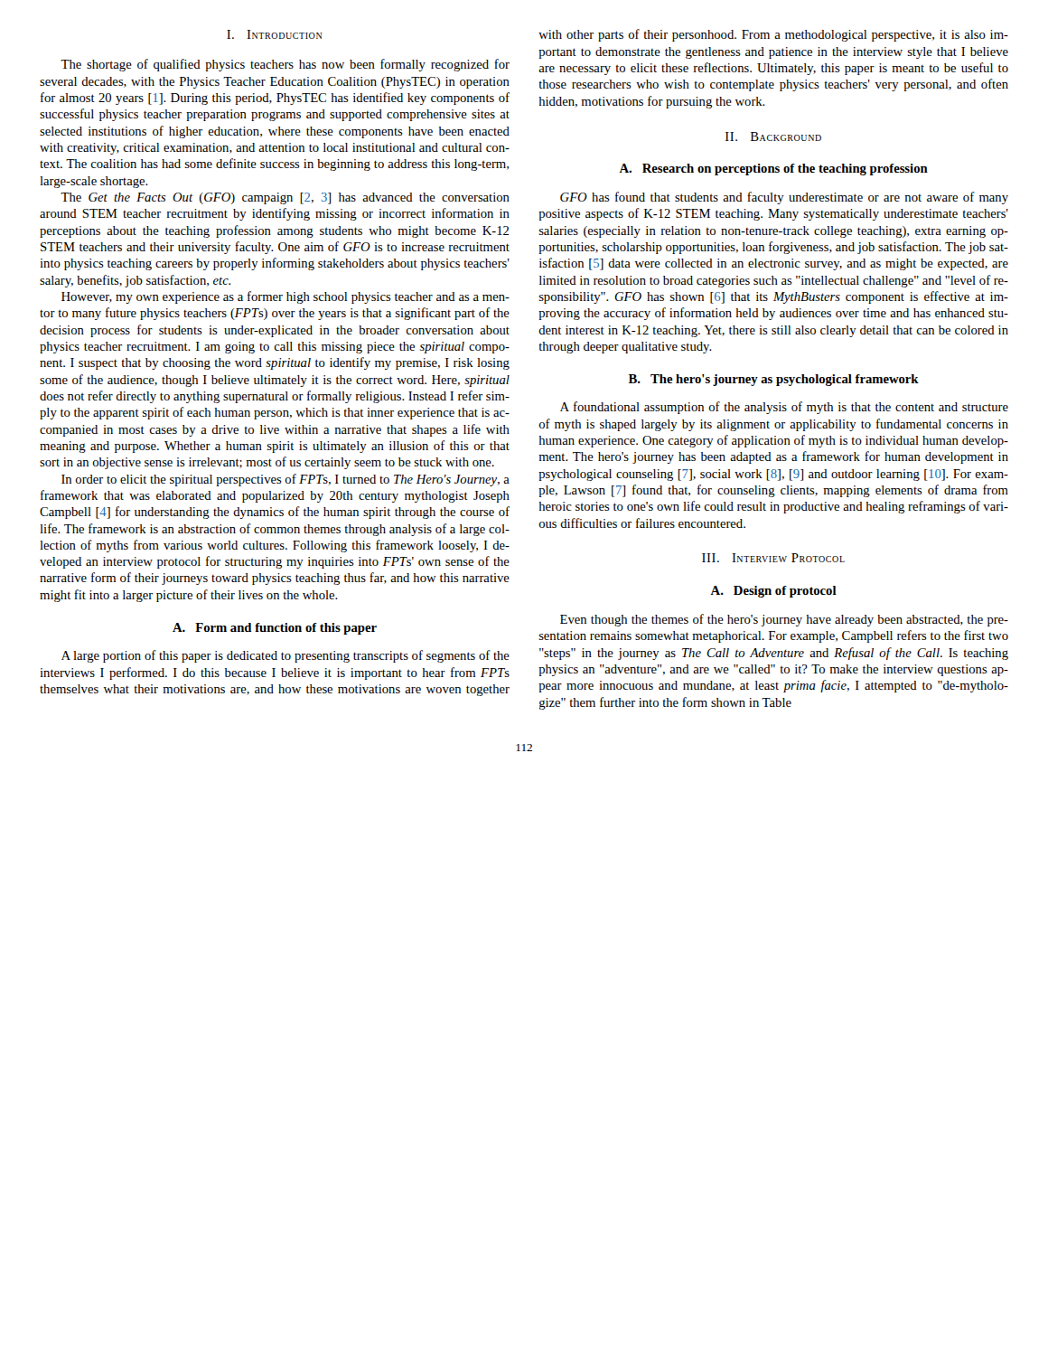I. Introduction
The shortage of qualified physics teachers has now been formally recognized for several decades, with the Physics Teacher Education Coalition (PhysTEC) in operation for almost 20 years [1]. During this period, PhysTEC has identified key components of successful physics teacher preparation programs and supported comprehensive sites at selected institutions of higher education, where these components have been enacted with creativity, critical examination, and attention to local institutional and cultural context. The coalition has had some definite success in beginning to address this long-term, large-scale shortage.
The Get the Facts Out (GFO) campaign [2, 3] has advanced the conversation around STEM teacher recruitment by identifying missing or incorrect information in perceptions about the teaching profession among students who might become K-12 STEM teachers and their university faculty. One aim of GFO is to increase recruitment into physics teaching careers by properly informing stakeholders about physics teachers' salary, benefits, job satisfaction, etc.
However, my own experience as a former high school physics teacher and as a mentor to many future physics teachers (FPTs) over the years is that a significant part of the decision process for students is under-explicated in the broader conversation about physics teacher recruitment. I am going to call this missing piece the spiritual component. I suspect that by choosing the word spiritual to identify my premise, I risk losing some of the audience, though I believe ultimately it is the correct word. Here, spiritual does not refer directly to anything supernatural or formally religious. Instead I refer simply to the apparent spirit of each human person, which is that inner experience that is accompanied in most cases by a drive to live within a narrative that shapes a life with meaning and purpose. Whether a human spirit is ultimately an illusion of this or that sort in an objective sense is irrelevant; most of us certainly seem to be stuck with one.
In order to elicit the spiritual perspectives of FPTs, I turned to The Hero's Journey, a framework that was elaborated and popularized by 20th century mythologist Joseph Campbell [4] for understanding the dynamics of the human spirit through the course of life. The framework is an abstraction of common themes through analysis of a large collection of myths from various world cultures. Following this framework loosely, I developed an interview protocol for structuring my inquiries into FPTs' own sense of the narrative form of their journeys toward physics teaching thus far, and how this narrative might fit into a larger picture of their lives on the whole.
A. Form and function of this paper
A large portion of this paper is dedicated to presenting transcripts of segments of the interviews I performed. I do this because I believe it is important to hear from FPTs themselves what their motivations are, and how these motivations are woven together with other parts of their personhood. From a methodological perspective, it is also important to demonstrate the gentleness and patience in the interview style that I believe are necessary to elicit these reflections. Ultimately, this paper is meant to be useful to those researchers who wish to contemplate physics teachers' very personal, and often hidden, motivations for pursuing the work.
II. Background
A. Research on perceptions of the teaching profession
GFO has found that students and faculty underestimate or are not aware of many positive aspects of K-12 STEM teaching. Many systematically underestimate teachers' salaries (especially in relation to non-tenure-track college teaching), extra earning opportunities, scholarship opportunities, loan forgiveness, and job satisfaction. The job satisfaction [5] data were collected in an electronic survey, and as might be expected, are limited in resolution to broad categories such as "intellectual challenge" and "level of responsibility". GFO has shown [6] that its MythBusters component is effective at improving the accuracy of information held by audiences over time and has enhanced student interest in K-12 teaching. Yet, there is still also clearly detail that can be colored in through deeper qualitative study.
B. The hero's journey as psychological framework
A foundational assumption of the analysis of myth is that the content and structure of myth is shaped largely by its alignment or applicability to fundamental concerns in human experience. One category of application of myth is to individual human development. The hero's journey has been adapted as a framework for human development in psychological counseling [7], social work [8], [9] and outdoor learning [10]. For example, Lawson [7] found that, for counseling clients, mapping elements of drama from heroic stories to one's own life could result in productive and healing reframings of various difficulties or failures encountered.
III. Interview Protocol
A. Design of protocol
Even though the themes of the hero's journey have already been abstracted, the presentation remains somewhat metaphorical. For example, Campbell refers to the first two "steps" in the journey as The Call to Adventure and Refusal of the Call. Is teaching physics an "adventure", and are we "called" to it? To make the interview questions appear more innocuous and mundane, at least prima facie, I attempted to "de-mythologize" them further into the form shown in Table
112